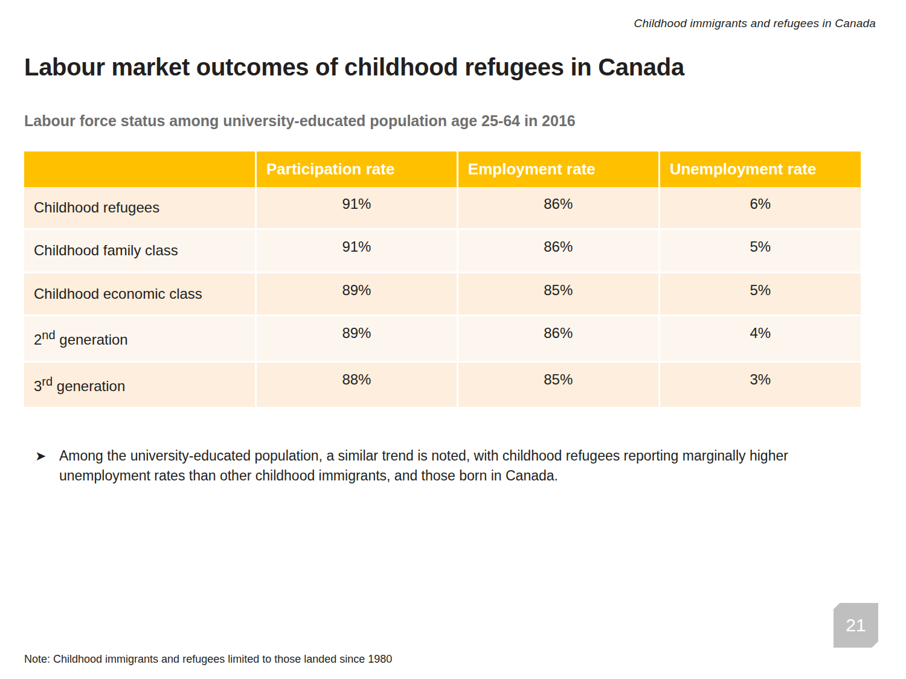Childhood immigrants and refugees in Canada
Labour market outcomes of childhood refugees in Canada
Labour force status among university-educated population age 25-64 in 2016
| | Participation rate | Employment rate | Unemployment rate |
| --- | --- | --- | --- |
| Childhood refugees | 91% | 86% | 6% |
| Childhood family class | 91% | 86% | 5% |
| Childhood economic class | 89% | 85% | 5% |
| 2 nd generation | 89% | 86% | 4% |
| 3 rd generation | 88% | 85% | 3% |
➤
Among the university-educated population, a similar trend is noted, with childhood refugees reporting marginally higher unemployment rates than other childhood immigrants, and those born in Canada.
21
Note: Childhood immigrants and refugees limited to those landed since 1980